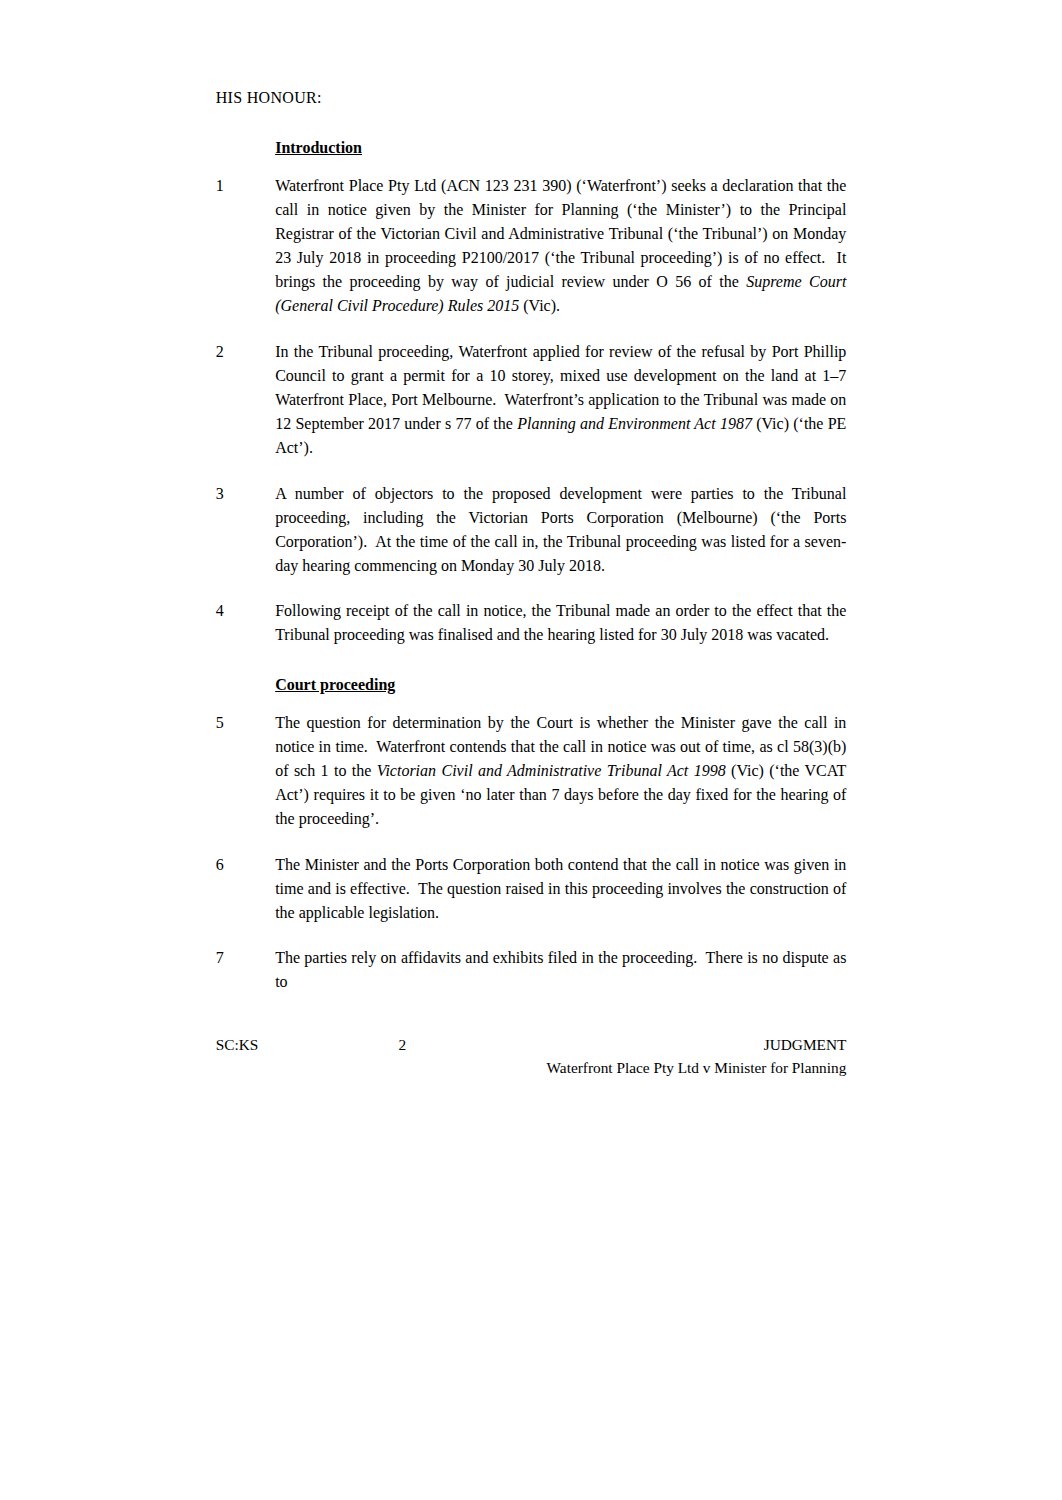HIS HONOUR:
Introduction
1
Waterfront Place Pty Ltd (ACN 123 231 390) (‘Waterfront’) seeks a declaration that the call in notice given by the Minister for Planning (‘the Minister’) to the Principal Registrar of the Victorian Civil and Administrative Tribunal (‘the Tribunal’) on Monday 23 July 2018 in proceeding P2100/2017 (‘the Tribunal proceeding’) is of no effect. It brings the proceeding by way of judicial review under O 56 of the Supreme Court (General Civil Procedure) Rules 2015 (Vic).
2
In the Tribunal proceeding, Waterfront applied for review of the refusal by Port Phillip Council to grant a permit for a 10 storey, mixed use development on the land at 1–7 Waterfront Place, Port Melbourne. Waterfront’s application to the Tribunal was made on 12 September 2017 under s 77 of the Planning and Environment Act 1987 (Vic) (‘the PE Act’).
3
A number of objectors to the proposed development were parties to the Tribunal proceeding, including the Victorian Ports Corporation (Melbourne) (‘the Ports Corporation’). At the time of the call in, the Tribunal proceeding was listed for a seven-day hearing commencing on Monday 30 July 2018.
4
Following receipt of the call in notice, the Tribunal made an order to the effect that the Tribunal proceeding was finalised and the hearing listed for 30 July 2018 was vacated.
Court proceeding
5
The question for determination by the Court is whether the Minister gave the call in notice in time. Waterfront contends that the call in notice was out of time, as cl 58(3)(b) of sch 1 to the Victorian Civil and Administrative Tribunal Act 1998 (Vic) (‘the VCAT Act’) requires it to be given ‘no later than 7 days before the day fixed for the hearing of the proceeding’.
6
The Minister and the Ports Corporation both contend that the call in notice was given in time and is effective. The question raised in this proceeding involves the construction of the applicable legislation.
7
The parties rely on affidavits and exhibits filed in the proceeding. There is no dispute as to
SC:KS
2
JUDGMENT Waterfront Place Pty Ltd v Minister for Planning